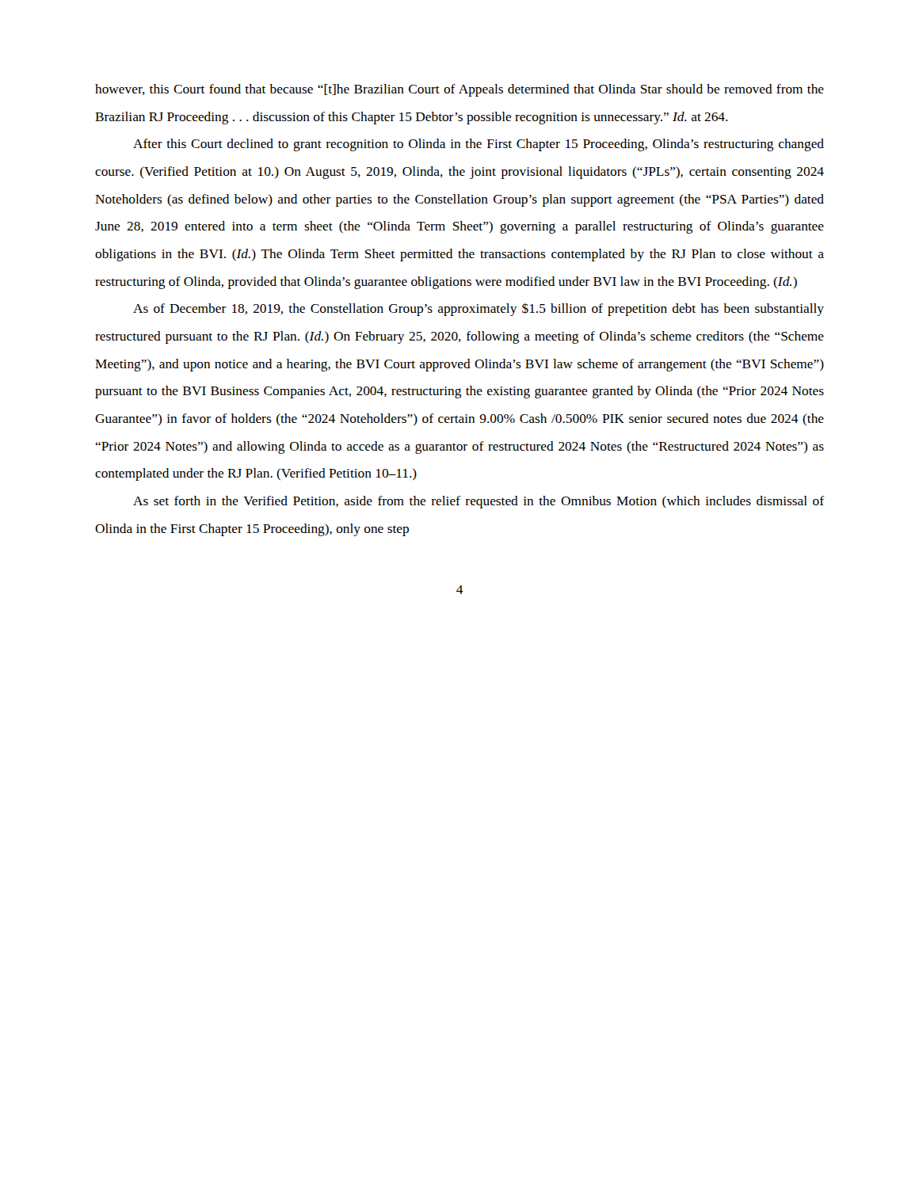however, this Court found that because “[t]he Brazilian Court of Appeals determined that Olinda Star should be removed from the Brazilian RJ Proceeding . . . discussion of this Chapter 15 Debtor’s possible recognition is unnecessary.” Id. at 264.
After this Court declined to grant recognition to Olinda in the First Chapter 15 Proceeding, Olinda’s restructuring changed course. (Verified Petition at 10.) On August 5, 2019, Olinda, the joint provisional liquidators (“JPLs”), certain consenting 2024 Noteholders (as defined below) and other parties to the Constellation Group’s plan support agreement (the “PSA Parties”) dated June 28, 2019 entered into a term sheet (the “Olinda Term Sheet”) governing a parallel restructuring of Olinda’s guarantee obligations in the BVI. (Id.) The Olinda Term Sheet permitted the transactions contemplated by the RJ Plan to close without a restructuring of Olinda, provided that Olinda’s guarantee obligations were modified under BVI law in the BVI Proceeding. (Id.)
As of December 18, 2019, the Constellation Group’s approximately $1.5 billion of prepetition debt has been substantially restructured pursuant to the RJ Plan. (Id.) On February 25, 2020, following a meeting of Olinda’s scheme creditors (the “Scheme Meeting”), and upon notice and a hearing, the BVI Court approved Olinda’s BVI law scheme of arrangement (the “BVI Scheme”) pursuant to the BVI Business Companies Act, 2004, restructuring the existing guarantee granted by Olinda (the “Prior 2024 Notes Guarantee”) in favor of holders (the “2024 Noteholders”) of certain 9.00% Cash /0.500% PIK senior secured notes due 2024 (the “Prior 2024 Notes”) and allowing Olinda to accede as a guarantor of restructured 2024 Notes (the “Restructured 2024 Notes”) as contemplated under the RJ Plan. (Verified Petition 10–11.)
As set forth in the Verified Petition, aside from the relief requested in the Omnibus Motion (which includes dismissal of Olinda in the First Chapter 15 Proceeding), only one step
4